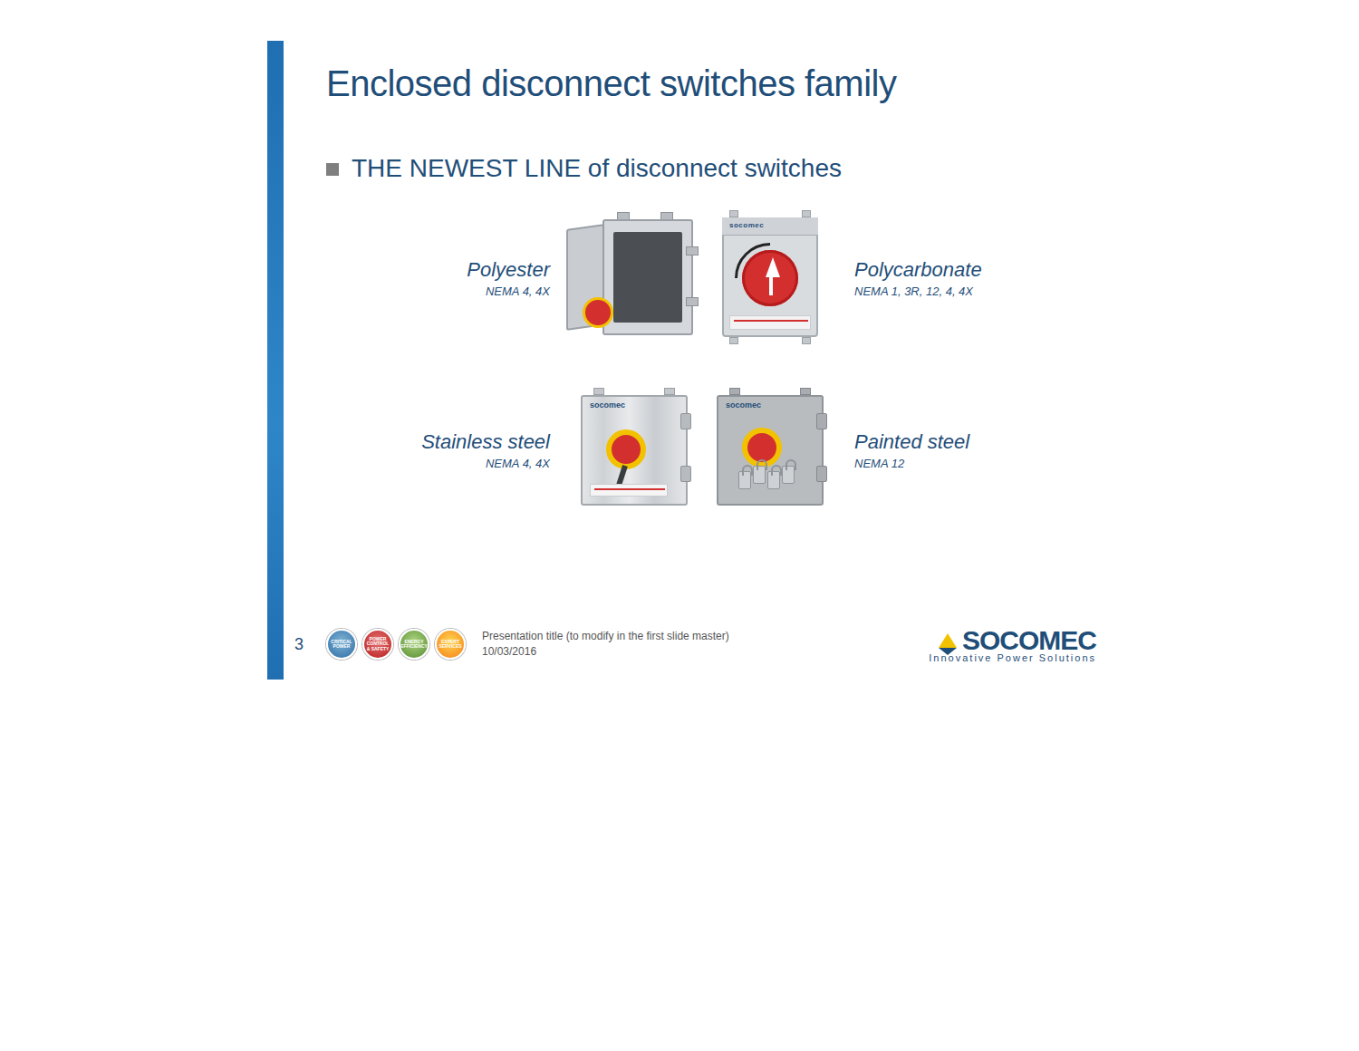Enclosed disconnect switches family
THE NEWEST LINE of disconnect switches
Polyester NEMA 4, 4X
socomec
Polycarbonate NEMA 1, 3R, 12, 4, 4X
Stainless steel NEMA 4, 4X
socomec
socomec
Painted steel NEMA 12
3
CRITICAL
POWER
POWER CONTROL
& SAFETY
ENERGY
EFFICIENCY
EXPERT
SERVICES
Presentation title (to modify in the first slide master)
10/03/2016
SOCOMEC
Innovative Power Solutions